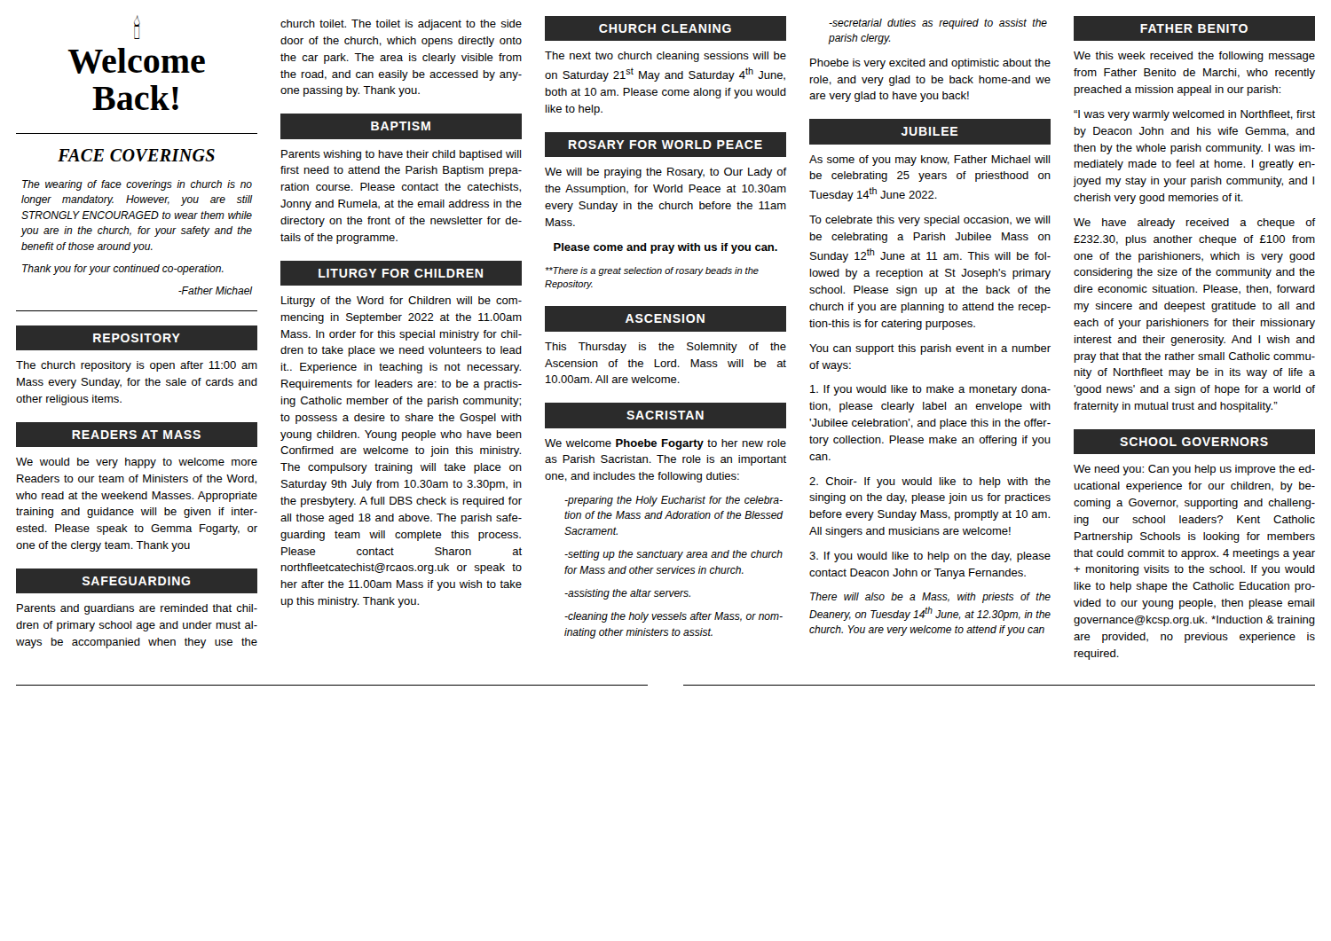🕯
Welcome
Back!
FACE COVERINGS
The wearing of face coverings in church is no longer mandatory. However, you are still STRONGLY ENCOURAGED to wear them while you are in the church, for your safety and the benefit of those around you.
Thank you for your continued co-operation.
-Father Michael
Repository
The church repository is open after 11:00 am Mass every Sunday, for the sale of cards and other religious items.
Readers at Mass
We would be very happy to welcome more Readers to our team of Ministers of the Word, who read at the weekend Masses. Appropriate training and guidance will be given if interested. Please speak to Gemma Fogarty, or one of the clergy team. Thank you
Safeguarding
Parents and guardians are reminded that children of primary school age and under must always be accompanied when they use the church toilet. The toilet is adjacent to the side door of the church, which opens directly onto the car park. The area is clearly visible from the road, and can easily be accessed by anyone passing by. Thank you.
Baptism
Parents wishing to have their child baptised will first need to attend the Parish Baptism preparation course. Please contact the catechists, Jonny and Rumela, at the email address in the directory on the front of the newsletter for details of the programme.
Liturgy for Children
Liturgy of the Word for Children will be commencing in September 2022 at the 11.00am Mass. In order for this special ministry for children to take place we need volunteers to lead it.. Experience in teaching is not necessary. Requirements for leaders are: to be a practising Catholic member of the parish community; to possess a desire to share the Gospel with young children. Young people who have been Confirmed are welcome to join this ministry. The compulsory training will take place on Saturday 9th July from 10.30am to 3.30pm, in the presbytery. A full DBS check is required for all those aged 18 and above. The parish safeguarding team will complete this process. Please contact Sharon at northfleetcatechist@rcaos.org.uk or speak to her after the 11.00am Mass if you wish to take up this ministry. Thank you.
Church Cleaning
The next two church cleaning sessions will be on Saturday 21st May and Saturday 4th June, both at 10 am. Please come along if you would like to help.
Rosary for World Peace
We will be praying the Rosary, to Our Lady of the Assumption, for World Peace at 10.30am every Sunday in the church before the 11am Mass.
Please come and pray with us if you can.
**There is a great selection of rosary beads in the Repository.
Ascension
This Thursday is the Solemnity of the Ascension of the Lord. Mass will be at 10.00am. All are welcome.
Sacristan
We welcome Phoebe Fogarty to her new role as Parish Sacristan. The role is an important one, and includes the following duties:
-preparing the Holy Eucharist for the celebration of the Mass and Adoration of the Blessed Sacrament.
-setting up the sanctuary area and the church for Mass and other services in church.
-assisting the altar servers.
-cleaning the holy vessels after Mass, or nominating other ministers to assist.
-secretarial duties as required to assist the parish clergy.
Phoebe is very excited and optimistic about the role, and very glad to be back home-and we are very glad to have you back!
Jubilee
As some of you may know, Father Michael will be celebrating 25 years of priesthood on Tuesday 14th June 2022.
To celebrate this very special occasion, we will be celebrating a Parish Jubilee Mass on Sunday 12th June at 11 am. This will be followed by a reception at St Joseph's primary school. Please sign up at the back of the church if you are planning to attend the reception-this is for catering purposes.
You can support this parish event in a number of ways:
1. If you would like to make a monetary donation, please clearly label an envelope with 'Jubilee celebration', and place this in the offertory collection. Please make an offering if you can.
2. Choir- If you would like to help with the singing on the day, please join us for practices before every Sunday Mass, promptly at 10 am. All singers and musicians are welcome!
3. If you would like to help on the day, please contact Deacon John or Tanya Fernandes.
There will also be a Mass, with priests of the Deanery, on Tuesday 14th June, at 12.30pm, in the church. You are very welcome to attend if you can
Father Benito
We this week received the following message from Father Benito de Marchi, who recently preached a mission appeal in our parish:
“I was very warmly welcomed in Northfleet, first by Deacon John and his wife Gemma, and then by the whole parish community. I was immediately made to feel at home. I greatly enjoyed my stay in your parish community, and I cherish very good memories of it.
We have already received a cheque of £232.30, plus another cheque of £100 from one of the parishioners, which is very good considering the size of the community and the dire economic situation. Please, then, forward my sincere and deepest gratitude to all and each of your parishioners for their missionary interest and their generosity. And I wish and pray that that the rather small Catholic community of Northfleet may be in its way of life a 'good news' and a sign of hope for a world of fraternity in mutual trust and hospitality.”
School Governors
We need you: Can you help us improve the educational experience for our children, by becoming a Governor, supporting and challenging our school leaders? Kent Catholic Partnership Schools is looking for members that could commit to approx. 4 meetings a year + monitoring visits to the school. If you would like to help shape the Catholic Education provided to our young people, then please email governance@kcsp.org.uk. *Induction & training are provided, no previous experience is required.